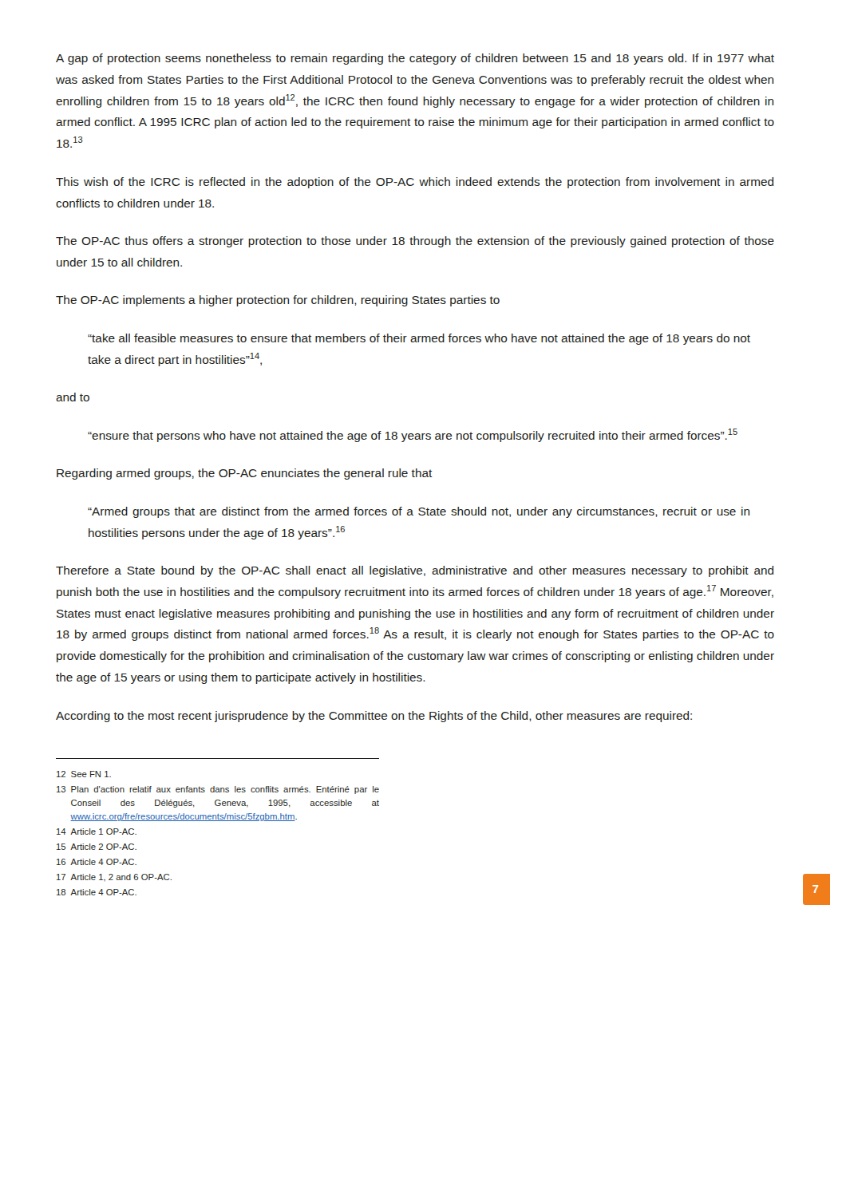A gap of protection seems nonetheless to remain regarding the category of children between 15 and 18 years old. If in 1977 what was asked from States Parties to the First Additional Protocol to the Geneva Conventions was to preferably recruit the oldest when enrolling children from 15 to 18 years old12, the ICRC then found highly necessary to engage for a wider protection of children in armed conflict. A 1995 ICRC plan of action led to the requirement to raise the minimum age for their participation in armed conflict to 18.13
This wish of the ICRC is reflected in the adoption of the OP-AC which indeed extends the protection from involvement in armed conflicts to children under 18.
The OP-AC thus offers a stronger protection to those under 18 through the extension of the previously gained protection of those under 15 to all children.
The OP-AC implements a higher protection for children, requiring States parties to
“take all feasible measures to ensure that members of their armed forces who have not attained the age of 18 years do not take a direct part in hostilities”14,
and to
“ensure that persons who have not attained the age of 18 years are not compulsorily recruited into their armed forces”.15
Regarding armed groups, the OP-AC enunciates the general rule that
“Armed groups that are distinct from the armed forces of a State should not, under any circumstances, recruit or use in hostilities persons under the age of 18 years”.16
Therefore a State bound by the OP-AC shall enact all legislative, administrative and other measures necessary to prohibit and punish both the use in hostilities and the compulsory recruitment into its armed forces of children under 18 years of age.17 Moreover, States must enact legislative measures prohibiting and punishing the use in hostilities and any form of recruitment of children under 18 by armed groups distinct from national armed forces.18 As a result, it is clearly not enough for States parties to the OP-AC to provide domestically for the prohibition and criminalisation of the customary law war crimes of conscripting or enlisting children under the age of 15 years or using them to participate actively in hostilities.
According to the most recent jurisprudence by the Committee on the Rights of the Child, other measures are required:
| 12 | See FN 1. |
| 13 | Plan d'action relatif aux enfants dans les conflits armés. Entériné par le Conseil des Délégués, Geneva, 1995, accessible at www.icrc.org/fre/resources/documents/misc/5fzgbm.htm . |
| 14 | Article 1 OP-AC. |
| 15 | Article 2 OP-AC. |
| 16 | Article 4 OP-AC. |
| 17 | Article 1, 2 and 6 OP-AC. |
| 18 | Article 4 OP-AC. |
7